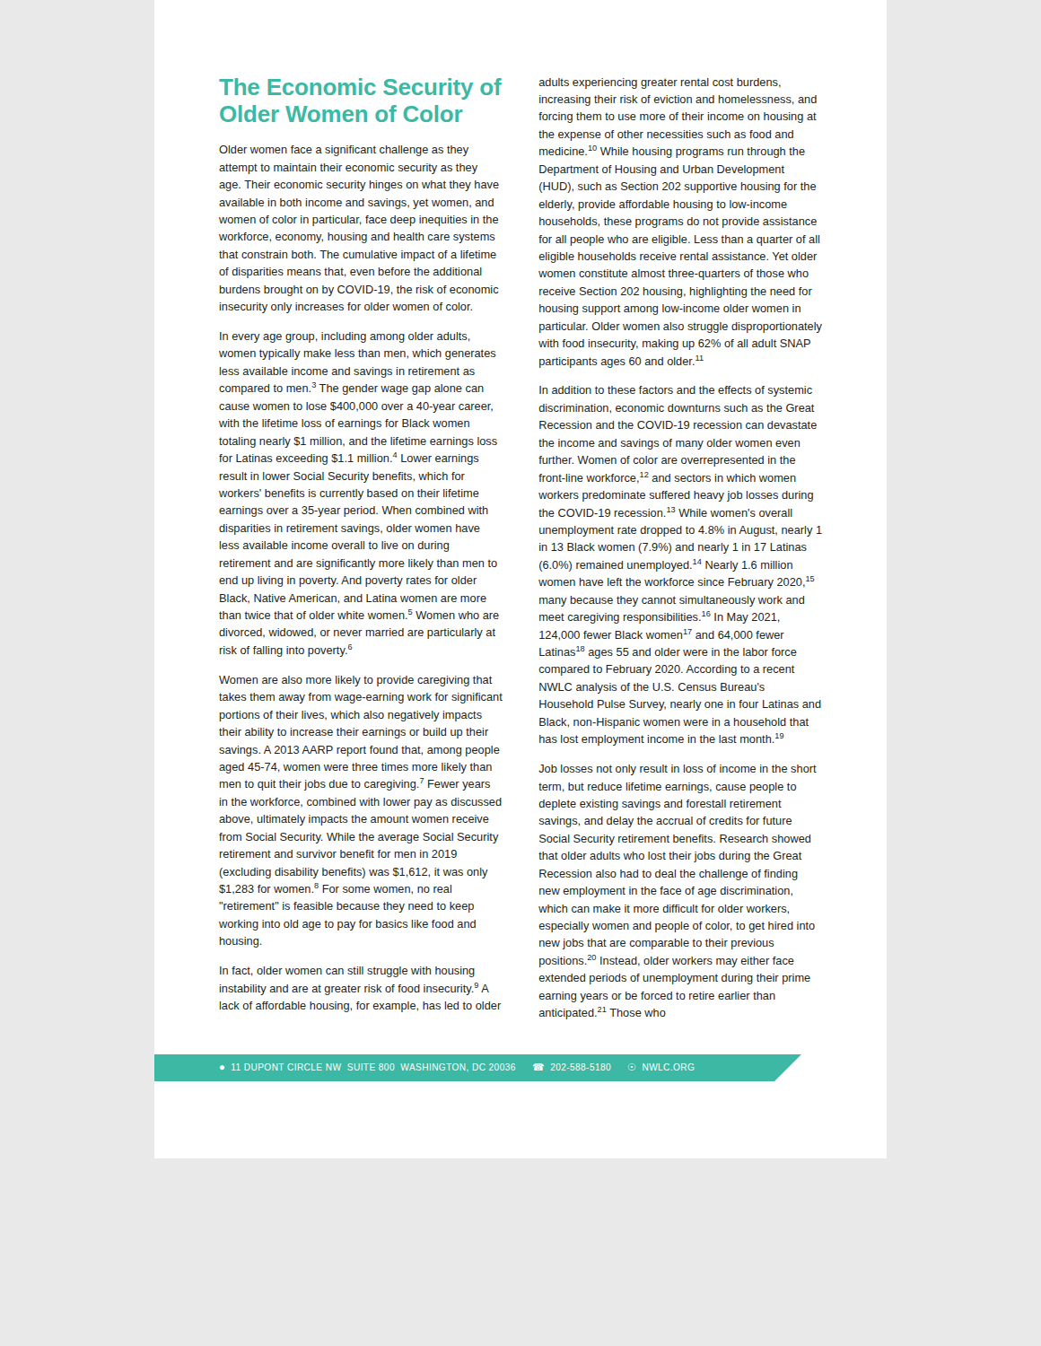The Economic Security of Older Women of Color
Older women face a significant challenge as they attempt to maintain their economic security as they age. Their economic security hinges on what they have available in both income and savings, yet women, and women of color in particular, face deep inequities in the workforce, economy, housing and health care systems that constrain both. The cumulative impact of a lifetime of disparities means that, even before the additional burdens brought on by COVID-19, the risk of economic insecurity only increases for older women of color.
In every age group, including among older adults, women typically make less than men, which generates less available income and savings in retirement as compared to men.3 The gender wage gap alone can cause women to lose $400,000 over a 40-year career, with the lifetime loss of earnings for Black women totaling nearly $1 million, and the lifetime earnings loss for Latinas exceeding $1.1 million.4 Lower earnings result in lower Social Security benefits, which for workers' benefits is currently based on their lifetime earnings over a 35-year period. When combined with disparities in retirement savings, older women have less available income overall to live on during retirement and are significantly more likely than men to end up living in poverty. And poverty rates for older Black, Native American, and Latina women are more than twice that of older white women.5 Women who are divorced, widowed, or never married are particularly at risk of falling into poverty.6
Women are also more likely to provide caregiving that takes them away from wage-earning work for significant portions of their lives, which also negatively impacts their ability to increase their earnings or build up their savings. A 2013 AARP report found that, among people aged 45-74, women were three times more likely than men to quit their jobs due to caregiving.7 Fewer years in the workforce, combined with lower pay as discussed above, ultimately impacts the amount women receive from Social Security. While the average Social Security retirement and survivor benefit for men in 2019 (excluding disability benefits) was $1,612, it was only $1,283 for women.8 For some women, no real "retirement" is feasible because they need to keep working into old age to pay for basics like food and housing.
In fact, older women can still struggle with housing instability and are at greater risk of food insecurity.9 A lack of affordable housing, for example, has led to older adults experiencing greater rental cost burdens, increasing their risk of eviction and homelessness, and forcing them to use more of their income on housing at the expense of other necessities such as food and medicine.10 While housing programs run through the Department of Housing and Urban Development (HUD), such as Section 202 supportive housing for the elderly, provide affordable housing to low-income households, these programs do not provide assistance for all people who are eligible. Less than a quarter of all eligible households receive rental assistance. Yet older women constitute almost three-quarters of those who receive Section 202 housing, highlighting the need for housing support among low-income older women in particular. Older women also struggle disproportionately with food insecurity, making up 62% of all adult SNAP participants ages 60 and older.11
In addition to these factors and the effects of systemic discrimination, economic downturns such as the Great Recession and the COVID-19 recession can devastate the income and savings of many older women even further. Women of color are overrepresented in the front-line workforce,12 and sectors in which women workers predominate suffered heavy job losses during the COVID-19 recession.13 While women's overall unemployment rate dropped to 4.8% in August, nearly 1 in 13 Black women (7.9%) and nearly 1 in 17 Latinas (6.0%) remained unemployed.14 Nearly 1.6 million women have left the workforce since February 2020,15 many because they cannot simultaneously work and meet caregiving responsibilities.16 In May 2021, 124,000 fewer Black women17 and 64,000 fewer Latinas18 ages 55 and older were in the labor force compared to February 2020. According to a recent NWLC analysis of the U.S. Census Bureau's Household Pulse Survey, nearly one in four Latinas and Black, non-Hispanic women were in a household that has lost employment income in the last month.19
Job losses not only result in loss of income in the short term, but reduce lifetime earnings, cause people to deplete existing savings and forestall retirement savings, and delay the accrual of credits for future Social Security retirement benefits. Research showed that older adults who lost their jobs during the Great Recession also had to deal the challenge of finding new employment in the face of age discrimination, which can make it more difficult for older workers, especially women and people of color, to get hired into new jobs that are comparable to their previous positions.20 Instead, older workers may either face extended periods of unemployment during their prime earning years or be forced to retire earlier than anticipated.21 Those who
●11 DUPONT CIRCLE NW SUITE 800 WASHINGTON, DC 20036 ☎202-588-5180 ☉NWLC.ORG
2